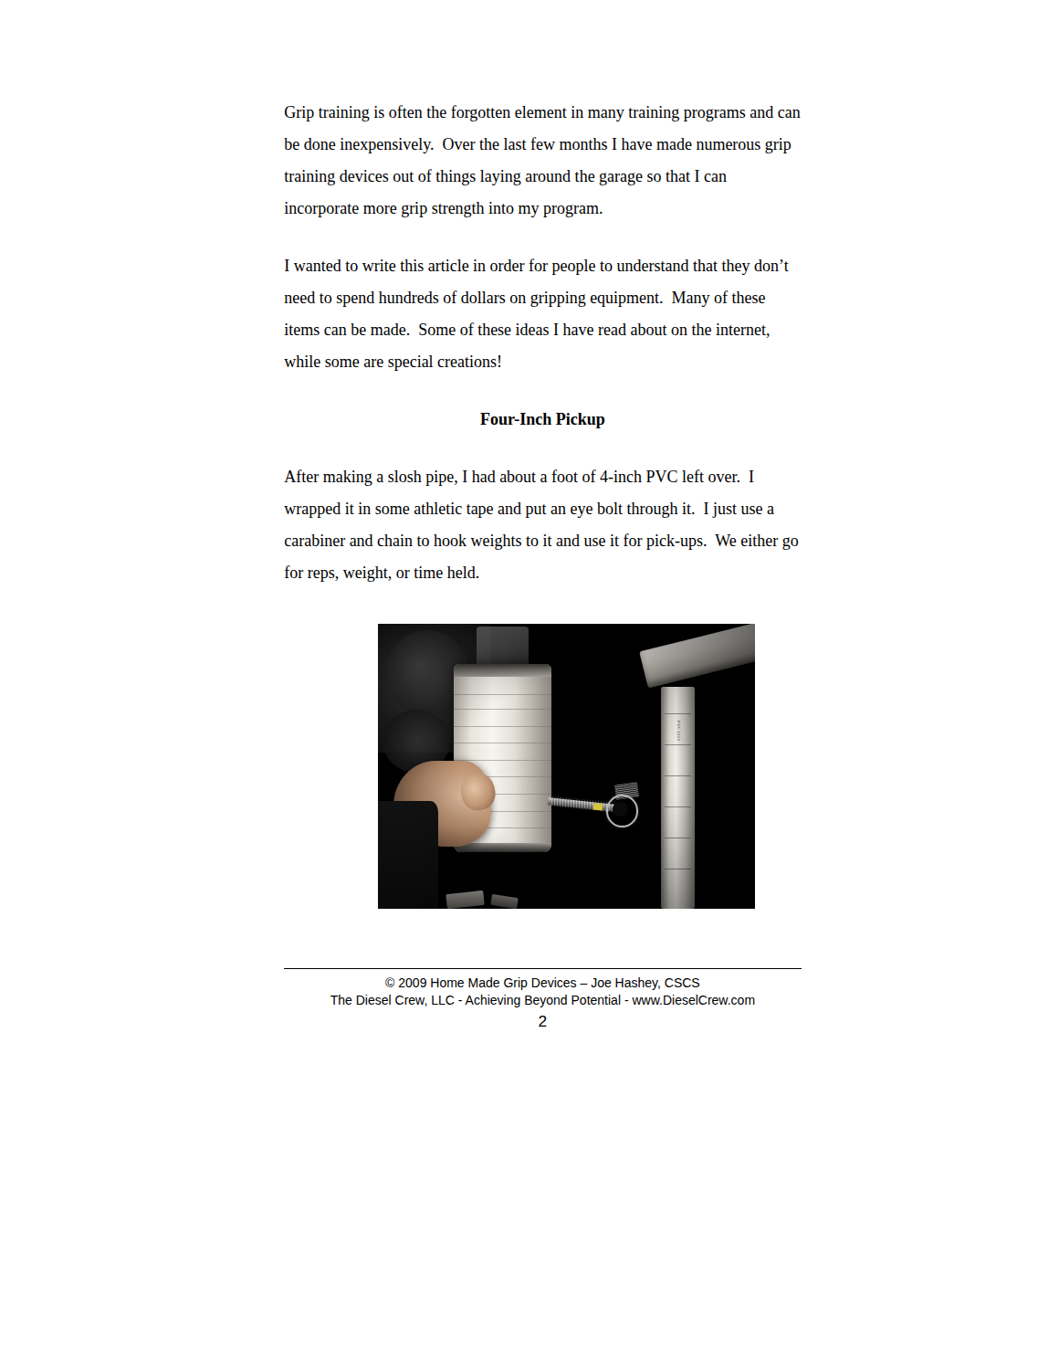Grip training is often the forgotten element in many training programs and can be done inexpensively. Over the last few months I have made numerous grip training devices out of things laying around the garage so that I can incorporate more grip strength into my program.
I wanted to write this article in order for people to understand that they don’t need to spend hundreds of dollars on gripping equipment. Many of these items can be made. Some of these ideas I have read about on the internet, while some are special creations!
Four-Inch Pickup
After making a slosh pipe, I had about a foot of 4-inch PVC left over. I wrapped it in some athletic tape and put an eye bolt through it. I just use a carabiner and chain to hook weights to it and use it for pick-ups. We either go for reps, weight, or time held.
PVC 1120
© 2009 Home Made Grip Devices – Joe Hashey, CSCS
The Diesel Crew, LLC - Achieving Beyond Potential - www.DieselCrew.com
2